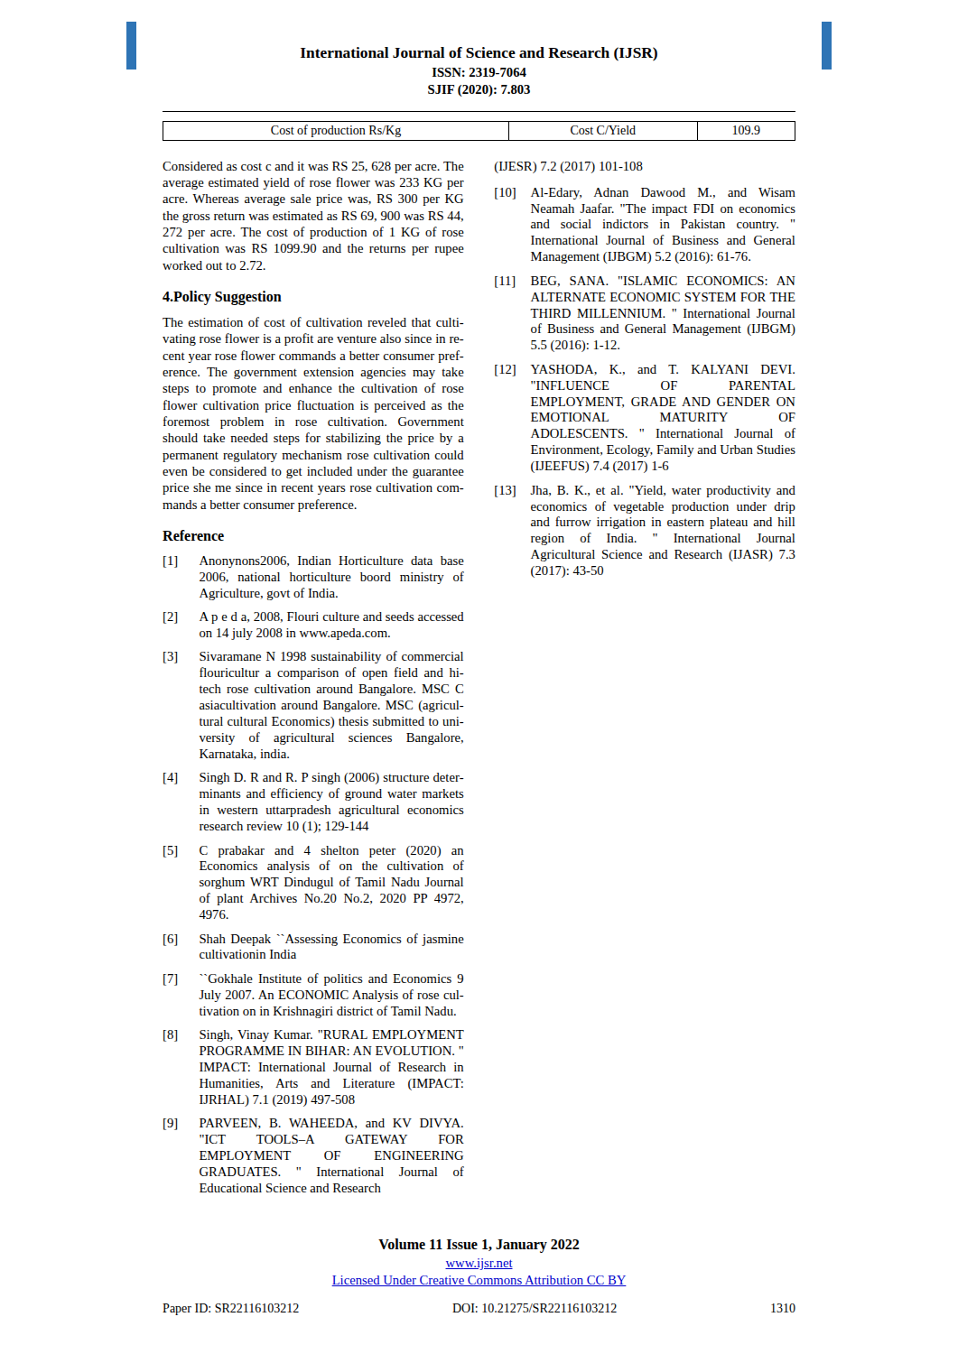International Journal of Science and Research (IJSR)
ISSN: 2319-7064
SJIF (2020): 7.803
| Cost of production Rs/Kg | Cost C/Yield | 109.9 |
Considered as cost c and it was RS 25, 628 per acre. The average estimated yield of rose flower was 233 KG per acre. Whereas average sale price was, RS 300 per KG the gross return was estimated as RS 69, 900 was RS 44, 272 per acre. The cost of production of 1 KG of rose cultivation was RS 1099.90 and the returns per rupee worked out to 2.72.
4.Policy Suggestion
The estimation of cost of cultivation reveled that cultivating rose flower is a profit are venture also since in recent year rose flower commands a better consumer preference. The government extension agencies may take steps to promote and enhance the cultivation of rose flower cultivation price fluctuation is perceived as the foremost problem in rose cultivation. Government should take needed steps for stabilizing the price by a permanent regulatory mechanism rose cultivation could even be considered to get included under the guarantee price she me since in recent years rose cultivation commands a better consumer preference.
Reference
Anonynons2006, Indian Horticulture data base 2006, national horticulture boord ministry of Agriculture, govt of India.
A p e d a, 2008, Flouri culture and seeds accessed on 14 july 2008 in www.apeda.com.
Sivaramane N 1998 sustainability of commercial flouricultur a comparison of open field and hi-tech rose cultivation around Bangalore. MSC C asiacultivation around Bangalore. MSC (agricultural cultural Economics) thesis submitted to university of agricultural sciences Bangalore, Karnataka, india.
Singh D. R and R. P singh (2006) structure determinants and efficiency of ground water markets in western uttarpradesh agricultural economics research review 10 (1); 129-144
C prabakar and 4 shelton peter (2020) an Economics analysis of on the cultivation of sorghum WRT Dindugul of Tamil Nadu Journal of plant Archives No.20 No.2, 2020 PP 4972, 4976.
Shah Deepak ``Assessing Economics of jasmine cultivationin India
``Gokhale Institute of politics and Economics 9 July 2007. An ECONOMIC Analysis of rose cultivation on in Krishnagiri district of Tamil Nadu.
Singh, Vinay Kumar. "RURAL EMPLOYMENT PROGRAMME IN BIHAR: AN EVOLUTION. " IMPACT: International Journal of Research in Humanities, Arts and Literature (IMPACT: IJRHAL) 7.1 (2019) 497-508
PARVEEN, B. WAHEEDA, and KV DIVYA. "ICT TOOLS–A GATEWAY FOR EMPLOYMENT OF ENGINEERING GRADUATES. " International Journal of Educational Science and Research
(IJESR) 7.2 (2017) 101-108
Al-Edary, Adnan Dawood M., and Wisam Neamah Jaafar. "The impact FDI on economics and social indictors in Pakistan country. " International Journal of Business and General Management (IJBGM) 5.2 (2016): 61-76.
BEG, SANA. "ISLAMIC ECONOMICS: AN ALTERNATE ECONOMIC SYSTEM FOR THE THIRD MILLENNIUM. " International Journal of Business and General Management (IJBGM) 5.5 (2016): 1-12.
YASHODA, K., and T. KALYANI DEVI. "INFLUENCE OF PARENTAL EMPLOYMENT, GRADE AND GENDER ON EMOTIONAL MATURITY OF ADOLESCENTS. " International Journal of Environment, Ecology, Family and Urban Studies (IJEEFUS) 7.4 (2017) 1-6
Jha, B. K., et al. "Yield, water productivity and economics of vegetable production under drip and furrow irrigation in eastern plateau and hill region of India. " International Journal Agricultural Science and Research (IJASR) 7.3 (2017): 43-50
Volume 11 Issue 1, January 2022
www.ijsr.net
Licensed Under Creative Commons Attribution CC BY
Paper ID: SR22116103212
DOI: 10.21275/SR22116103212
1310